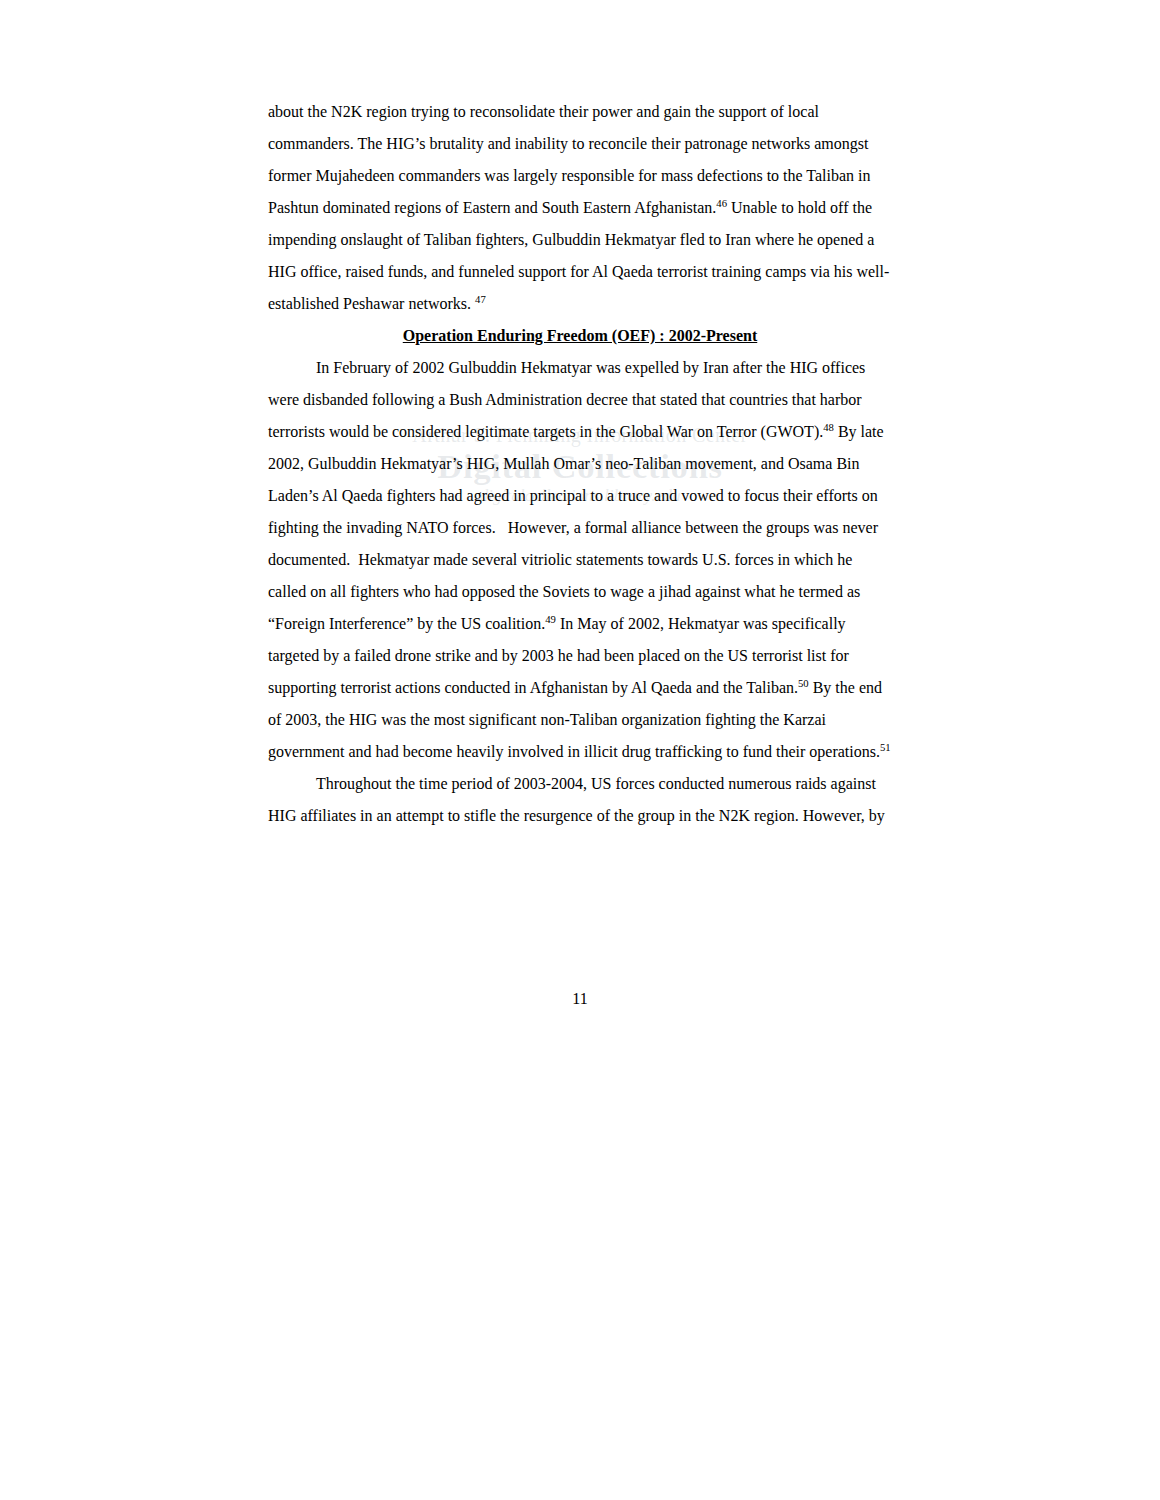Arthur S. Flemming Information Center
Digital Collections
digitalcollections.library.edu
about the N2K region trying to reconsolidate their power and gain the support of local commanders. The HIG’s brutality and inability to reconcile their patronage networks amongst former Mujahedeen commanders was largely responsible for mass defections to the Taliban in Pashtun dominated regions of Eastern and South Eastern Afghanistan.46 Unable to hold off the impending onslaught of Taliban fighters, Gulbuddin Hekmatyar fled to Iran where he opened a HIG office, raised funds, and funneled support for Al Qaeda terrorist training camps via his well-established Peshawar networks. 47
Operation Enduring Freedom (OEF) : 2002-Present
In February of 2002 Gulbuddin Hekmatyar was expelled by Iran after the HIG offices were disbanded following a Bush Administration decree that stated that countries that harbor terrorists would be considered legitimate targets in the Global War on Terror (GWOT).48 By late 2002, Gulbuddin Hekmatyar’s HIG, Mullah Omar’s neo-Taliban movement, and Osama Bin Laden’s Al Qaeda fighters had agreed in principal to a truce and vowed to focus their efforts on fighting the invading NATO forces. However, a formal alliance between the groups was never documented. Hekmatyar made several vitriolic statements towards U.S. forces in which he called on all fighters who had opposed the Soviets to wage a jihad against what he termed as “Foreign Interference” by the US coalition.49 In May of 2002, Hekmatyar was specifically targeted by a failed drone strike and by 2003 he had been placed on the US terrorist list for supporting terrorist actions conducted in Afghanistan by Al Qaeda and the Taliban.50 By the end of 2003, the HIG was the most significant non-Taliban organization fighting the Karzai government and had become heavily involved in illicit drug trafficking to fund their operations.51
Throughout the time period of 2003-2004, US forces conducted numerous raids against HIG affiliates in an attempt to stifle the resurgence of the group in the N2K region. However, by
11